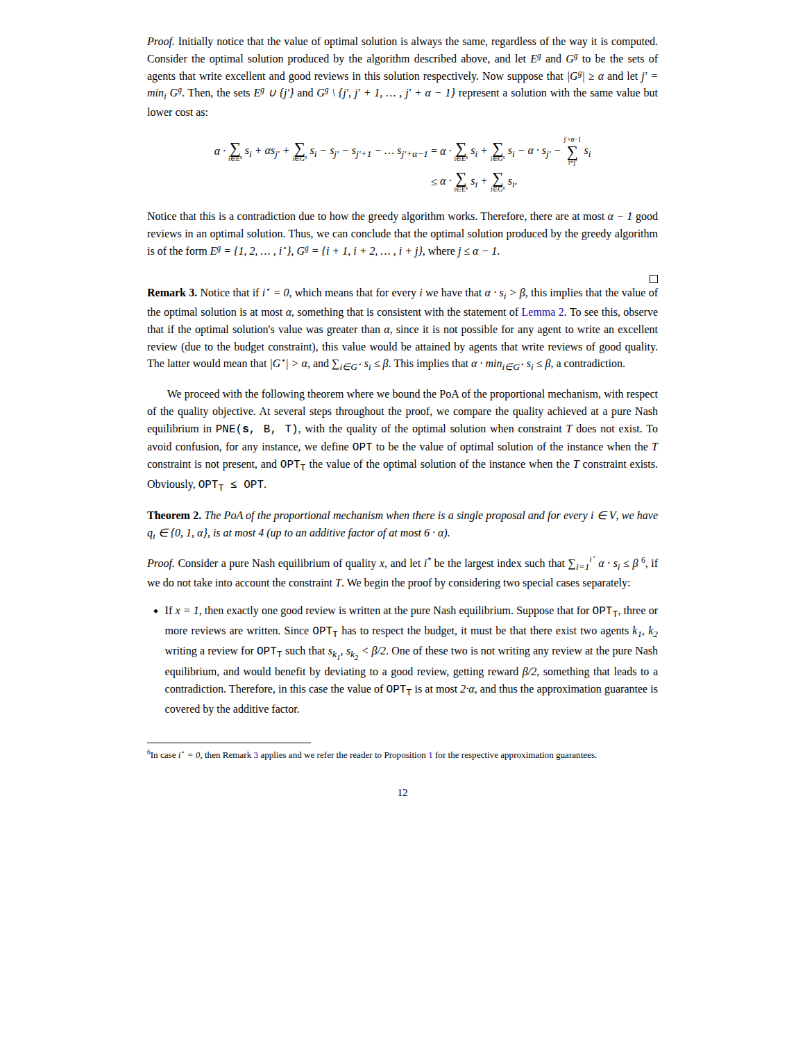Proof. Initially notice that the value of optimal solution is always the same, regardless of the way it is computed. Consider the optimal solution produced by the algorithm described above, and let Eg and Gg to be the sets of agents that write excellent and good reviews in this solution respectively. Now suppose that |Gg| ≥ α and let j′ = mini Gg. Then, the sets Eg ∪ {j′} and Gg \ {j′, j′ + 1, … , j′ + α − 1} represent a solution with the same value but lower cost as:
| α · ∑ i∈E g s i + αs j′ + ∑ i∈G g s i − s j′ − s j′+1 − … s j′+α−1 | = | α · ∑ i∈E g s i + ∑ i∈G g s i − α · s j′ − j′+α−1 ∑ i=j′ s i |
| | ≤ | α · ∑ i∈E g s i + ∑ i∈G g s i . |
Notice that this is a contradiction due to how the greedy algorithm works. Therefore, there are at most α − 1 good reviews in an optimal solution. Thus, we can conclude that the optimal solution produced by the greedy algorithm is of the form Eg = {1, 2, … , i⋆}, Gg = {i + 1, i + 2, … , i + j}, where j ≤ α − 1.
Remark 3. Notice that if i⋆ = 0, which means that for every i we have that α · si > β, this implies that the value of the optimal solution is at most α, something that is consistent with the statement of Lemma 2. To see this, observe that if the optimal solution's value was greater than α, since it is not possible for any agent to write an excellent review (due to the budget constraint), this value would be attained by agents that write reviews of good quality. The latter would mean that |G⋆| > α, and ∑i∈G⋆ si ≤ β. This implies that α · mini∈G⋆ si ≤ β, a contradiction.
We proceed with the following theorem where we bound the PoA of the proportional mechanism, with respect of the quality objective. At several steps throughout the proof, we compare the quality achieved at a pure Nash equilibrium in PNE(s, B, T), with the quality of the optimal solution when constraint T does not exist. To avoid confusion, for any instance, we define OPT to be the value of optimal solution of the instance when the T constraint is not present, and OPTT the value of the optimal solution of the instance when the T constraint exists. Obviously, OPTT ≤ OPT.
Theorem 2. The PoA of the proportional mechanism when there is a single proposal and for every i ∈ V, we have qi ∈ {0, 1, α}, is at most 4 (up to an additive factor of at most 6 · α).
Proof. Consider a pure Nash equilibrium of quality x, and let i* be the largest index such that ∑i=1i⋆ α · si ≤ β 6, if we do not take into account the constraint T. We begin the proof by considering two special cases separately:
If x = 1, then exactly one good review is written at the pure Nash equilibrium. Suppose that for OPTT, three or more reviews are written. Since OPTT has to respect the budget, it must be that there exist two agents k1, k2 writing a review for OPTT such that sk1, sk2 < β/2. One of these two is not writing any review at the pure Nash equilibrium, and would benefit by deviating to a good review, getting reward β/2, something that leads to a contradiction. Therefore, in this case the value of OPTT is at most 2·α, and thus the approximation guarantee is covered by the additive factor.
6In case i⋆ = 0, then Remark 3 applies and we refer the reader to Proposition 1 for the respective approximation guarantees.
12